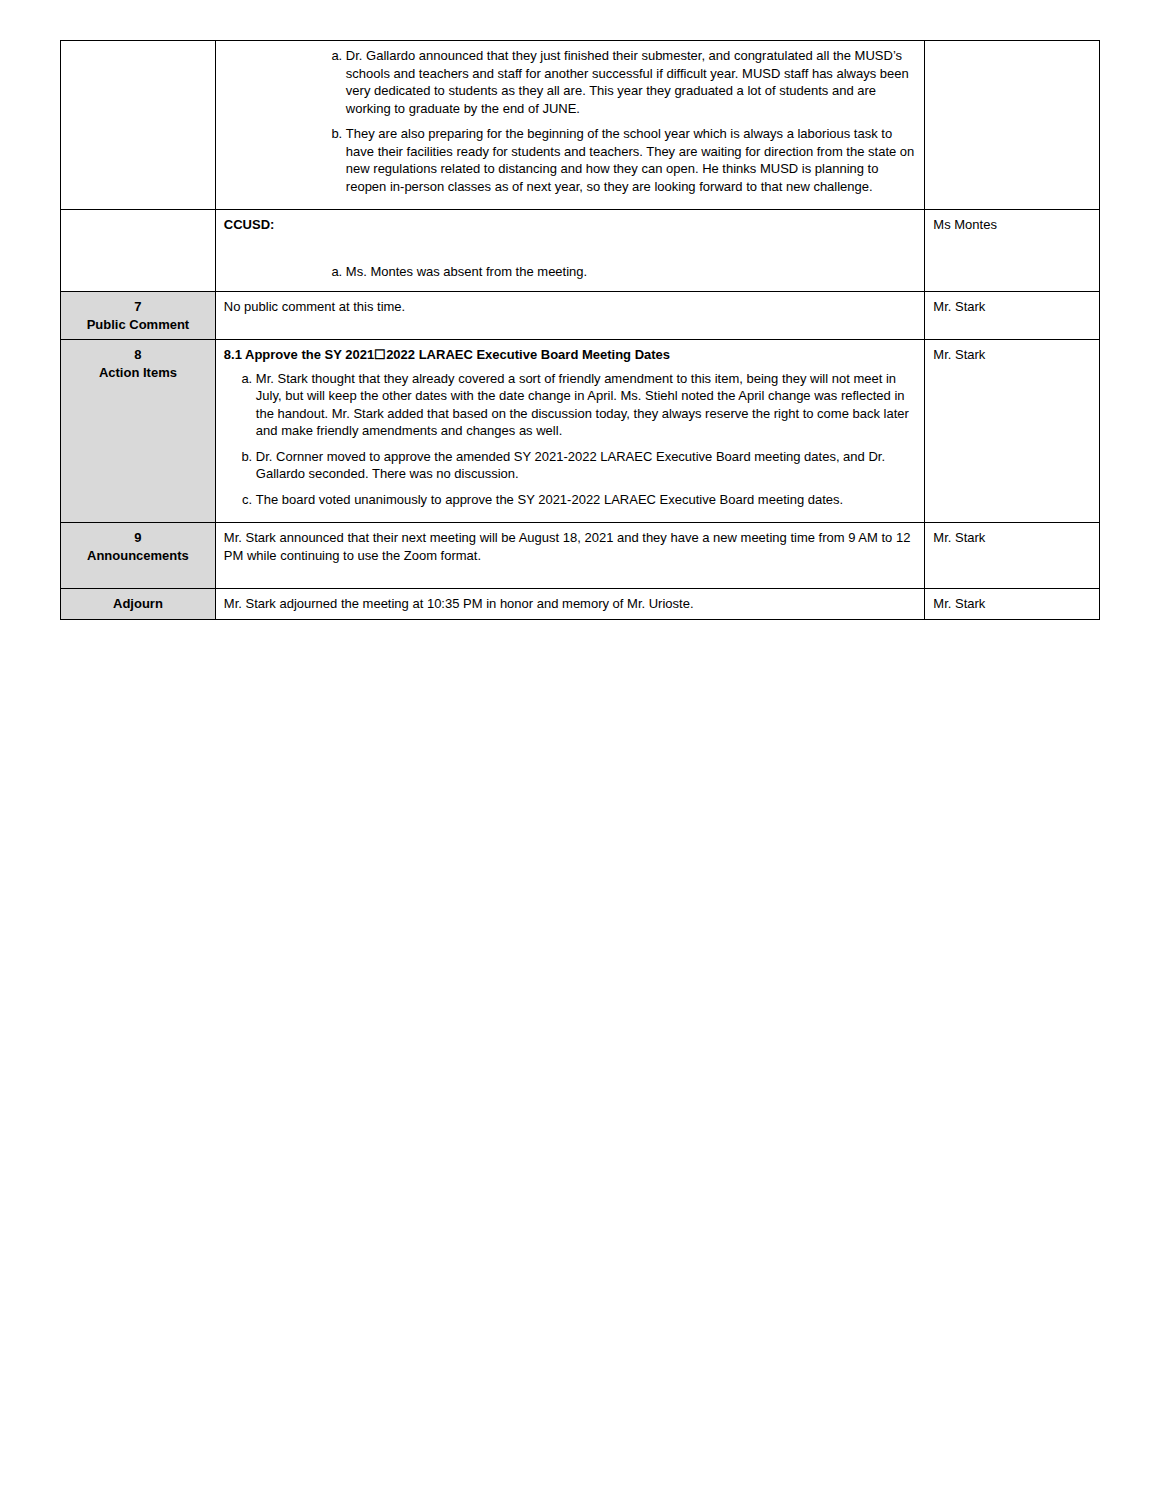| | Dr. Gallardo announced that they just finished their submester, and congratulated all the MUSD’s schools and teachers and staff for another successful if difficult year. MUSD staff has always been very dedicated to students as they all are. This year they graduated a lot of students and are working to graduate by the end of JUNE. They are also preparing for the beginning of the school year which is always a laborious task to have their facilities ready for students and teachers. They are waiting for direction from the state on new regulations related to distancing and how they can open. He thinks MUSD is planning to reopen in-person classes as of next year, so they are looking forward to that new challenge. | |
| | CCUSD: Ms. Montes was absent from the meeting. | Ms Montes |
| 7 Public Comment | No public comment at this time. | Mr. Stark |
| 8 Action Items | 8.1 Approve the SY 2021☐2022 LARAEC Executive Board Meeting Dates Mr. Stark thought that they already covered a sort of friendly amendment to this item, being they will not meet in July, but will keep the other dates with the date change in April. Ms. Stiehl noted the April change was reflected in the handout. Mr. Stark added that based on the discussion today, they always reserve the right to come back later and make friendly amendments and changes as well. Dr. Cornner moved to approve the amended SY 2021-2022 LARAEC Executive Board meeting dates, and Dr. Gallardo seconded. There was no discussion. The board voted unanimously to approve the SY 2021-2022 LARAEC Executive Board meeting dates. | Mr. Stark |
| 9 Announcements | Mr. Stark announced that their next meeting will be August 18, 2021 and they have a new meeting time from 9 AM to 12 PM while continuing to use the Zoom format. | Mr. Stark |
| Adjourn | Mr. Stark adjourned the meeting at 10:35 PM in honor and memory of Mr. Urioste. | Mr. Stark |